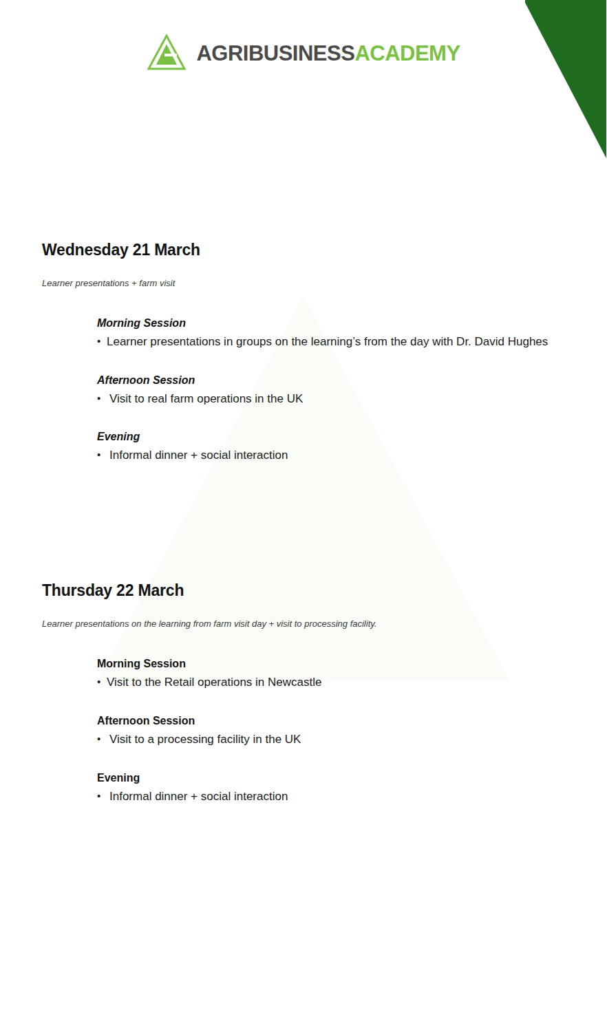AGRI BUSINESS ACADEMY
Wednesday 21 March
Learner presentations + farm visit
Morning Session
Learner presentations in groups on the learning’s from the day with Dr. David Hughes
Afternoon Session
Visit to real farm operations in the UK
Evening
Informal dinner + social interaction
Thursday 22 March
Learner presentations on the learning from farm visit day + visit to processing facility.
Morning Session
Visit to the Retail operations in Newcastle
Afternoon Session
Visit to a processing facility in the UK
Evening
Informal dinner + social interaction